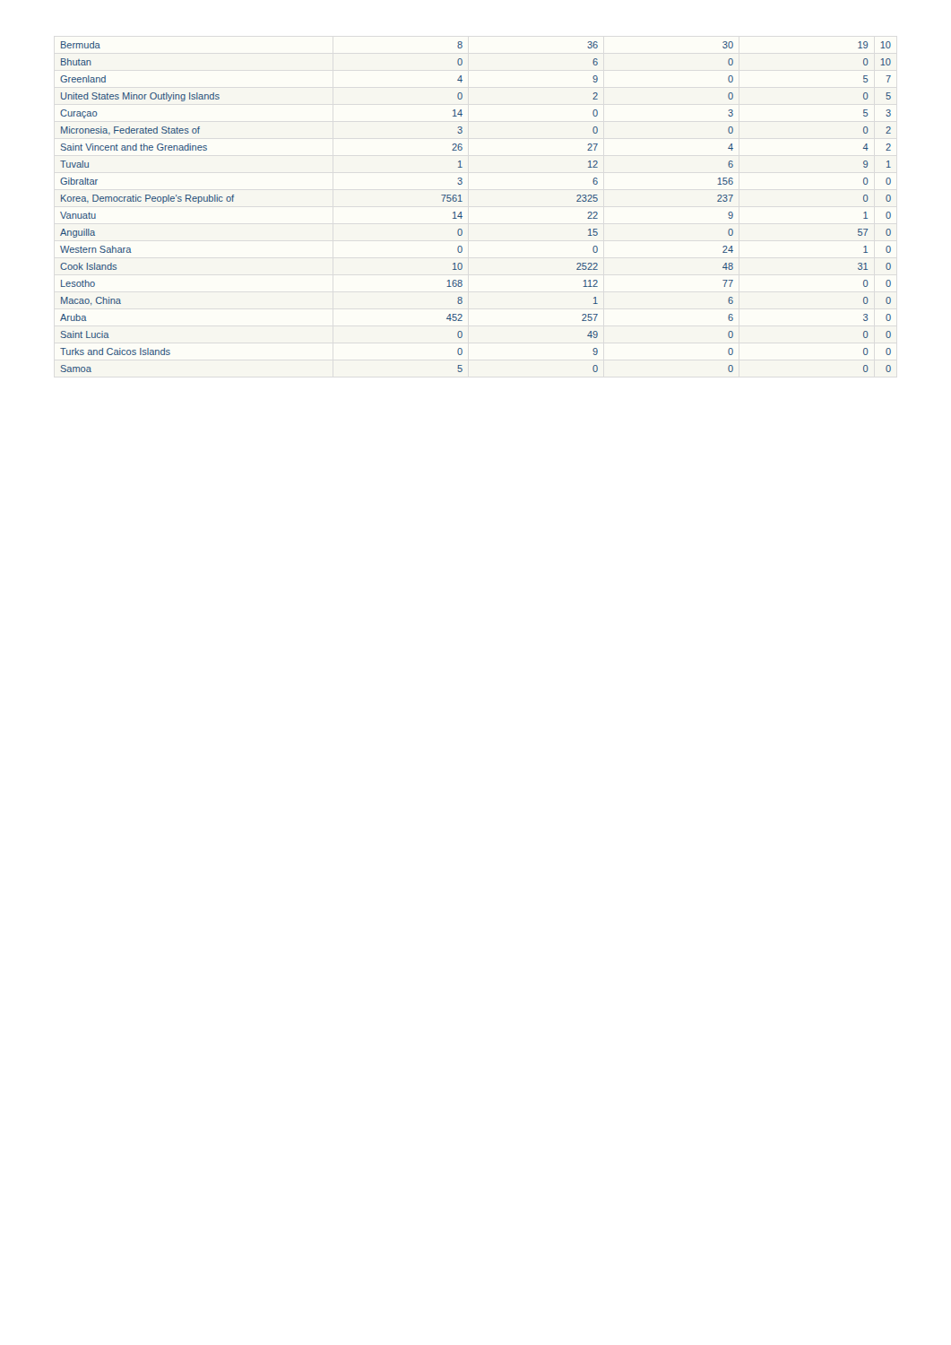| Bermuda | 8 | 36 | 30 | 19 | 10 |
| Bhutan | 0 | 6 | 0 | 0 | 10 |
| Greenland | 4 | 9 | 0 | 5 | 7 |
| United States Minor Outlying Islands | 0 | 2 | 0 | 0 | 5 |
| Curaçao | 14 | 0 | 3 | 5 | 3 |
| Micronesia, Federated States of | 3 | 0 | 0 | 0 | 2 |
| Saint Vincent and the Grenadines | 26 | 27 | 4 | 4 | 2 |
| Tuvalu | 1 | 12 | 6 | 9 | 1 |
| Gibraltar | 3 | 6 | 156 | 0 | 0 |
| Korea, Democratic People's Republic of | 7561 | 2325 | 237 | 0 | 0 |
| Vanuatu | 14 | 22 | 9 | 1 | 0 |
| Anguilla | 0 | 15 | 0 | 57 | 0 |
| Western Sahara | 0 | 0 | 24 | 1 | 0 |
| Cook Islands | 10 | 2522 | 48 | 31 | 0 |
| Lesotho | 168 | 112 | 77 | 0 | 0 |
| Macao, China | 8 | 1 | 6 | 0 | 0 |
| Aruba | 452 | 257 | 6 | 3 | 0 |
| Saint Lucia | 0 | 49 | 0 | 0 | 0 |
| Turks and Caicos Islands | 0 | 9 | 0 | 0 | 0 |
| Samoa | 5 | 0 | 0 | 0 | 0 |